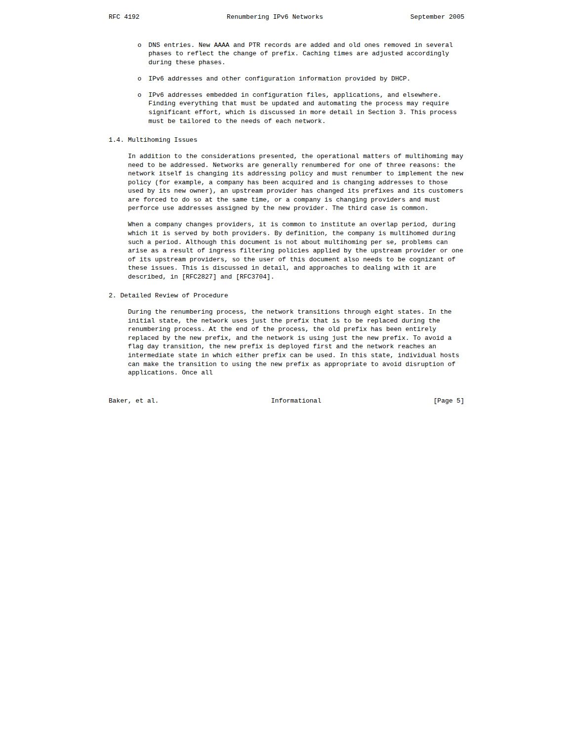RFC 4192 Renumbering IPv6 Networks September 2005
DNS entries. New AAAA and PTR records are added and old ones removed in several phases to reflect the change of prefix. Caching times are adjusted accordingly during these phases.
IPv6 addresses and other configuration information provided by DHCP.
IPv6 addresses embedded in configuration files, applications, and elsewhere. Finding everything that must be updated and automating the process may require significant effort, which is discussed in more detail in Section 3. This process must be tailored to the needs of each network.
1.4. Multihoming Issues
In addition to the considerations presented, the operational matters of multihoming may need to be addressed. Networks are generally renumbered for one of three reasons: the network itself is changing its addressing policy and must renumber to implement the new policy (for example, a company has been acquired and is changing addresses to those used by its new owner), an upstream provider has changed its prefixes and its customers are forced to do so at the same time, or a company is changing providers and must perforce use addresses assigned by the new provider. The third case is common.
When a company changes providers, it is common to institute an overlap period, during which it is served by both providers. By definition, the company is multihomed during such a period. Although this document is not about multihoming per se, problems can arise as a result of ingress filtering policies applied by the upstream provider or one of its upstream providers, so the user of this document also needs to be cognizant of these issues. This is discussed in detail, and approaches to dealing with it are described, in [RFC2827] and [RFC3704].
2. Detailed Review of Procedure
During the renumbering process, the network transitions through eight states. In the initial state, the network uses just the prefix that is to be replaced during the renumbering process. At the end of the process, the old prefix has been entirely replaced by the new prefix, and the network is using just the new prefix. To avoid a flag day transition, the new prefix is deployed first and the network reaches an intermediate state in which either prefix can be used. In this state, individual hosts can make the transition to using the new prefix as appropriate to avoid disruption of applications. Once all
Baker, et al. Informational [Page 5]